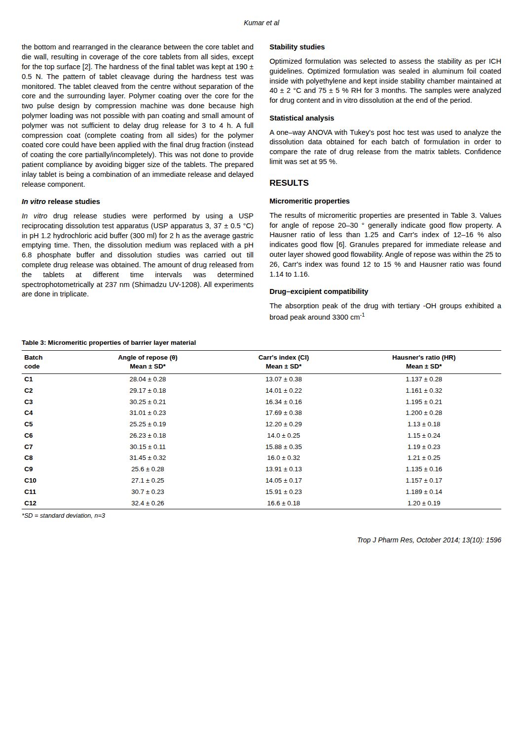Kumar et al
the bottom and rearranged in the clearance between the core tablet and die wall, resulting in coverage of the core tablets from all sides, except for the top surface [2]. The hardness of the final tablet was kept at 190 ± 0.5 N. The pattern of tablet cleavage during the hardness test was monitored. The tablet cleaved from the centre without separation of the core and the surrounding layer. Polymer coating over the core for the two pulse design by compression machine was done because high polymer loading was not possible with pan coating and small amount of polymer was not sufficient to delay drug release for 3 to 4 h. A full compression coat (complete coating from all sides) for the polymer coated core could have been applied with the final drug fraction (instead of coating the core partially/incompletely). This was not done to provide patient compliance by avoiding bigger size of the tablets. The prepared inlay tablet is being a combination of an immediate release and delayed release component.
In vitro release studies
In vitro drug release studies were performed by using a USP reciprocating dissolution test apparatus (USP apparatus 3, 37 ± 0.5 °C) in pH 1.2 hydrochloric acid buffer (300 ml) for 2 h as the average gastric emptying time. Then, the dissolution medium was replaced with a pH 6.8 phosphate buffer and dissolution studies was carried out till complete drug release was obtained. The amount of drug released from the tablets at different time intervals was determined spectrophotometrically at 237 nm (Shimadzu UV-1208). All experiments are done in triplicate.
Stability studies
Optimized formulation was selected to assess the stability as per ICH guidelines. Optimized formulation was sealed in aluminum foil coated inside with polyethylene and kept inside stability chamber maintained at 40 ± 2 °C and 75 ± 5 % RH for 3 months. The samples were analyzed for drug content and in vitro dissolution at the end of the period.
Statistical analysis
A one–way ANOVA with Tukey's post hoc test was used to analyze the dissolution data obtained for each batch of formulation in order to compare the rate of drug release from the matrix tablets. Confidence limit was set at 95 %.
RESULTS
Micromeritic properties
The results of micromeritic properties are presented in Table 3. Values for angle of repose 20–30 ° generally indicate good flow property. A Hausner ratio of less than 1.25 and Carr's index of 12–16 % also indicates good flow [6]. Granules prepared for immediate release and outer layer showed good flowability. Angle of repose was within the 25 to 26, Carr's index was found 12 to 15 % and Hausner ratio was found 1.14 to 1.16.
Drug–excipient compatibility
The absorption peak of the drug with tertiary -OH groups exhibited a broad peak around 3300 cm-1
Table 3: Micromeritic properties of barrier layer material
| Batch code | Angle of repose (θ) Mean ± SD* | Carr's index (CI) Mean ± SD* | Hausner's ratio (HR) Mean ± SD* |
| --- | --- | --- | --- |
| C1 | 28.04 ± 0.28 | 13.07 ± 0.38 | 1.137 ± 0.28 |
| C2 | 29.17 ± 0.18 | 14.01 ± 0.22 | 1.161 ± 0.32 |
| C3 | 30.25 ± 0.21 | 16.34 ± 0.16 | 1.195 ± 0.21 |
| C4 | 31.01 ± 0.23 | 17.69 ± 0.38 | 1.200 ± 0.28 |
| C5 | 25.25 ± 0.19 | 12.20 ± 0.29 | 1.13 ± 0.18 |
| C6 | 26.23 ± 0.18 | 14.0 ± 0.25 | 1.15 ± 0.24 |
| C7 | 30.15 ± 0.11 | 15.88 ± 0.35 | 1.19 ± 0.23 |
| C8 | 31.45 ± 0.32 | 16.0 ± 0.32 | 1.21 ± 0.25 |
| C9 | 25.6 ± 0.28 | 13.91 ± 0.13 | 1.135 ± 0.16 |
| C10 | 27.1 ± 0.25 | 14.05 ± 0.17 | 1.157 ± 0.17 |
| C11 | 30.7 ± 0.23 | 15.91 ± 0.23 | 1.189 ± 0.14 |
| C12 | 32.4 ± 0.26 | 16.6 ± 0.18 | 1.20 ± 0.19 |
*SD = standard deviation, n=3
Trop J Pharm Res, October 2014; 13(10): 1596